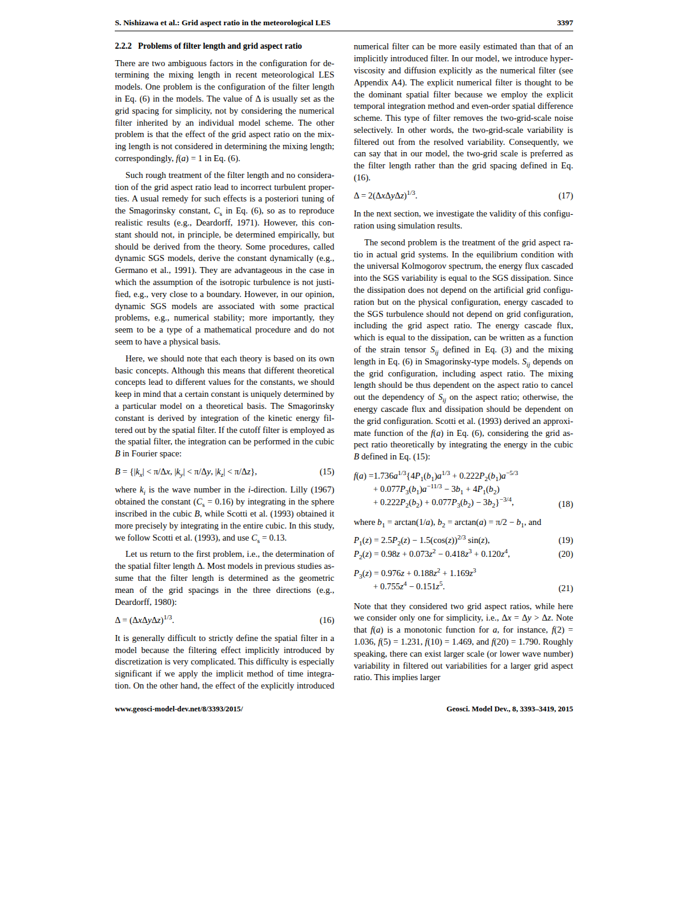S. Nishizawa et al.: Grid aspect ratio in the meteorological LES
3397
2.2.2 Problems of filter length and grid aspect ratio
There are two ambiguous factors in the configuration for determining the mixing length in recent meteorological LES models. One problem is the configuration of the filter length in Eq. (6) in the models. The value of Δ is usually set as the grid spacing for simplicity, not by considering the numerical filter inherited by an individual model scheme. The other problem is that the effect of the grid aspect ratio on the mixing length is not considered in determining the mixing length; correspondingly, f(a) = 1 in Eq. (6).
Such rough treatment of the filter length and no consideration of the grid aspect ratio lead to incorrect turbulent properties. A usual remedy for such effects is a posteriori tuning of the Smagorinsky constant, Cs in Eq. (6), so as to reproduce realistic results (e.g., Deardorff, 1971). However, this constant should not, in principle, be determined empirically, but should be derived from the theory. Some procedures, called dynamic SGS models, derive the constant dynamically (e.g., Germano et al., 1991). They are advantageous in the case in which the assumption of the isotropic turbulence is not justified, e.g., very close to a boundary. However, in our opinion, dynamic SGS models are associated with some practical problems, e.g., numerical stability; more importantly, they seem to be a type of a mathematical procedure and do not seem to have a physical basis.
Here, we should note that each theory is based on its own basic concepts. Although this means that different theoretical concepts lead to different values for the constants, we should keep in mind that a certain constant is uniquely determined by a particular model on a theoretical basis. The Smagorinsky constant is derived by integration of the kinetic energy filtered out by the spatial filter. If the cutoff filter is employed as the spatial filter, the integration can be performed in the cubic B in Fourier space:
B = {|kx| < π/Δx, |ky| < π/Δy, |kz| < π/Δz},
(15)
where ki is the wave number in the i-direction. Lilly (1967) obtained the constant (Cs = 0.16) by integrating in the sphere inscribed in the cubic B, while Scotti et al. (1993) obtained it more precisely by integrating in the entire cubic. In this study, we follow Scotti et al. (1993), and use Cs = 0.13.
Let us return to the first problem, i.e., the determination of the spatial filter length Δ. Most models in previous studies assume that the filter length is determined as the geometric mean of the grid spacings in the three directions (e.g., Deardorff, 1980):
Δ = (Δx Δy Δz)1/3.
(16)
It is generally difficult to strictly define the spatial filter in a model because the filtering effect implicitly introduced by discretization is very complicated. This difficulty is especially significant if we apply the implicit method of time integration. On the other hand, the effect of the explicitly introduced numerical filter can be more easily estimated than that of an implicitly introduced filter. In our model, we introduce hyperviscosity and diffusion explicitly as the numerical filter (see Appendix A4). The explicit numerical filter is thought to be the dominant spatial filter because we employ the explicit temporal integration method and even-order spatial difference scheme. This type of filter removes the two-grid-scale noise selectively. In other words, the two-grid-scale variability is filtered out from the resolved variability. Consequently, we can say that in our model, the two-grid scale is preferred as the filter length rather than the grid spacing defined in Eq. (16).
Δ = 2(Δx Δy Δz)1/3.
(17)
In the next section, we investigate the validity of this configuration using simulation results.
The second problem is the treatment of the grid aspect ratio in actual grid systems. In the equilibrium condition with the universal Kolmogorov spectrum, the energy flux cascaded into the SGS variability is equal to the SGS dissipation. Since the dissipation does not depend on the artificial grid configuration but on the physical configuration, energy cascaded to the SGS turbulence should not depend on grid configuration, including the grid aspect ratio. The energy cascade flux, which is equal to the dissipation, can be written as a function of the strain tensor Sij defined in Eq. (3) and the mixing length in Eq. (6) in Smagorinsky-type models. Sij depends on the grid configuration, including aspect ratio. The mixing length should be thus dependent on the aspect ratio to cancel out the dependency of Sij on the aspect ratio; otherwise, the energy cascade flux and dissipation should be dependent on the grid configuration. Scotti et al. (1993) derived an approximate function of the f(a) in Eq. (6), considering the grid aspect ratio theoretically by integrating the energy in the cubic B defined in Eq. (15):
f(a) =1.736a1/3{4P1(b1)a1/3 + 0.222P2(b1)a−5/3
+ 0.077P3(b1)a−11/3 − 3b1 + 4P1(b2)
+ 0.222P2(b2) + 0.077P3(b2) − 3b2}−3/4,
(18)
where b1 = arctan(1/a), b2 = arctan(a) = π/2 − b1, and
P1(z) = 2.5P2(z) − 1.5(cos(z))2/3 sin(z),
(19)
P2(z) = 0.98z + 0.073z2 − 0.418z3 + 0.120z4,
(20)
P3(z) = 0.976z + 0.188z2 + 1.169z3
+ 0.755z4 − 0.151z5.
(21)
Note that they considered two grid aspect ratios, while here we consider only one for simplicity, i.e., Δx = Δy > Δz. Note that f(a) is a monotonic function for a, for instance, f(2) = 1.036, f(5) = 1.231, f(10) = 1.469, and f(20) = 1.790. Roughly speaking, there can exist larger scale (or lower wave number) variability in filtered out variabilities for a larger grid aspect ratio. This implies larger
www.geosci-model-dev.net/8/3393/2015/
Geosci. Model Dev., 8, 3393–3419, 2015